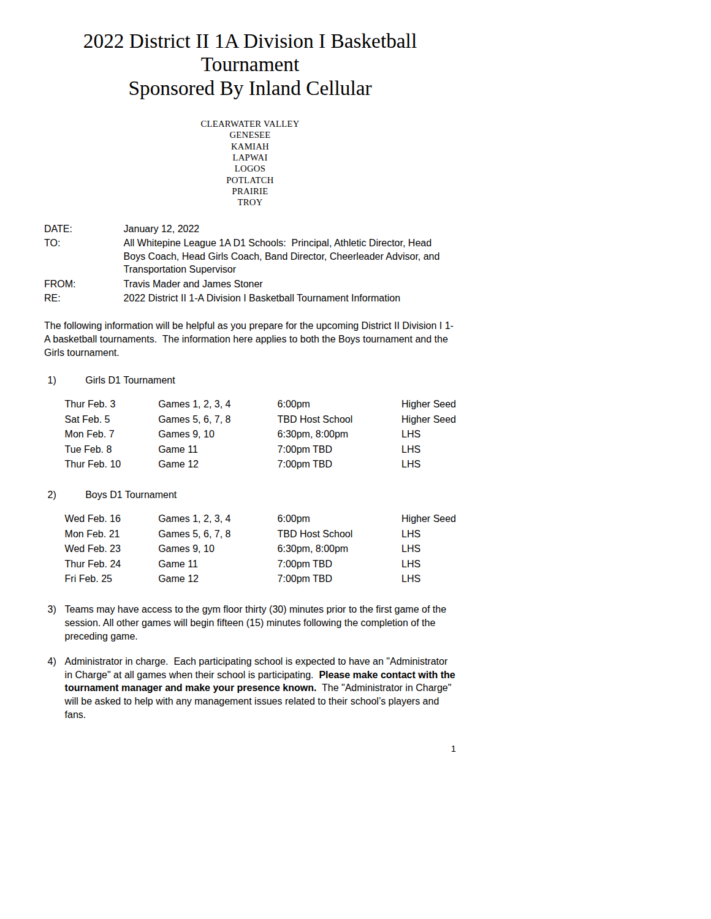2022 District II 1A Division I Basketball Tournament
Sponsored By Inland Cellular
CLEARWATER VALLEY
GENESEE
KAMIAH
LAPWAI
LOGOS
POTLATCH
PRAIRIE
TROY
| DATE: | January 12, 2022 |
| TO: | All Whitepine League 1A D1 Schools: Principal, Athletic Director, Head Boys Coach, Head Girls Coach, Band Director, Cheerleader Advisor, and Transportation Supervisor |
| FROM: | Travis Mader and James Stoner |
| RE: | 2022 District II 1-A Division I Basketball Tournament Information |
The following information will be helpful as you prepare for the upcoming District II Division I 1-A basketball tournaments. The information here applies to both the Boys tournament and the Girls tournament.
Girls D1 Tournament
| Thur Feb. 3 | Games 1, 2, 3, 4 | 6:00pm | Higher Seed |
| Sat Feb. 5 | Games 5, 6, 7, 8 | TBD Host School | Higher Seed |
| Mon Feb. 7 | Games 9, 10 | 6:30pm, 8:00pm | LHS |
| Tue Feb. 8 | Game 11 | 7:00pm TBD | LHS |
| Thur Feb. 10 | Game 12 | 7:00pm TBD | LHS |
Boys D1 Tournament
| Wed Feb. 16 | Games 1, 2, 3, 4 | 6:00pm | Higher Seed |
| Mon Feb. 21 | Games 5, 6, 7, 8 | TBD Host School | LHS |
| Wed Feb. 23 | Games 9, 10 | 6:30pm, 8:00pm | LHS |
| Thur Feb. 24 | Game 11 | 7:00pm TBD | LHS |
| Fri Feb. 25 | Game 12 | 7:00pm TBD | LHS |
Teams may have access to the gym floor thirty (30) minutes prior to the first game of the session. All other games will begin fifteen (15) minutes following the completion of the preceding game.
Administrator in charge. Each participating school is expected to have an "Administrator in Charge" at all games when their school is participating. Please make contact with the tournament manager and make your presence known. The "Administrator in Charge" will be asked to help with any management issues related to their school’s players and fans.
1